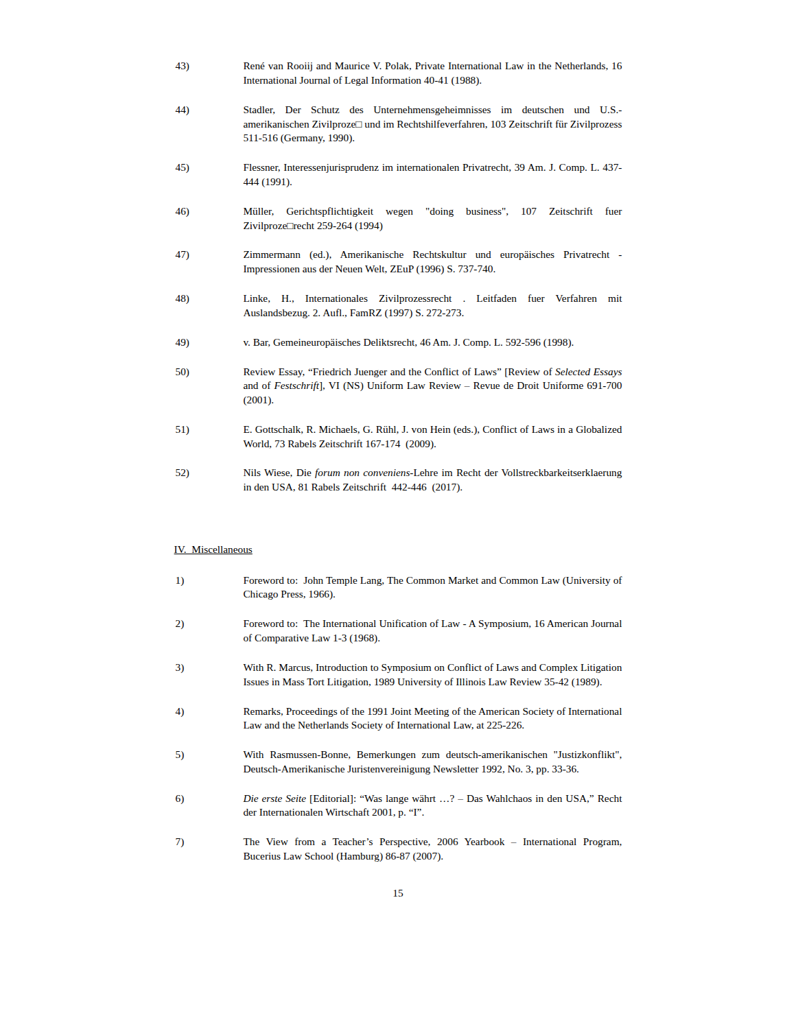43) René van Rooiij and Maurice V. Polak, Private International Law in the Netherlands, 16 International Journal of Legal Information 40-41 (1988).
44) Stadler, Der Schutz des Unternehmensgeheimnisses im deutschen und U.S.- amerikanischen Zivilproze□ und im Rechtshilfeverfahren, 103 Zeitschrift für Zivilprozess 511-516 (Germany, 1990).
45) Flessner, Interessenjurisprudenz im internationalen Privatrecht, 39 Am. J. Comp. L. 437-444 (1991).
46) Müller, Gerichtspflichtigkeit wegen "doing business", 107 Zeitschrift fuer Zivilproze□recht 259-264 (1994)
47) Zimmermann (ed.), Amerikanische Rechtskultur und europäisches Privatrecht - Impressionen aus der Neuen Welt, ZEuP (1996) S. 737-740.
48) Linke, H., Internationales Zivilprozessrecht . Leitfaden fuer Verfahren mit Auslandsbezug. 2. Aufl., FamRZ (1997) S. 272-273.
49) v. Bar, Gemeineuropäisches Deliktsrecht, 46 Am. J. Comp. L. 592-596 (1998).
50) Review Essay, “Friedrich Juenger and the Conflict of Laws” [Review of Selected Essays and of Festschrift], VI (NS) Uniform Law Review – Revue de Droit Uniforme 691-700 (2001).
51) E. Gottschalk, R. Michaels, G. Rühl, J. von Hein (eds.), Conflict of Laws in a Globalized World, 73 Rabels Zeitschrift 167-174 (2009).
52) Nils Wiese, Die forum non conveniens-Lehre im Recht der Vollstreckbarkeitserklaerung in den USA, 81 Rabels Zeitschrift 442-446 (2017).
IV. Miscellaneous
1) Foreword to: John Temple Lang, The Common Market and Common Law (University of Chicago Press, 1966).
2) Foreword to: The International Unification of Law - A Symposium, 16 American Journal of Comparative Law 1-3 (1968).
3) With R. Marcus, Introduction to Symposium on Conflict of Laws and Complex Litigation Issues in Mass Tort Litigation, 1989 University of Illinois Law Review 35-42 (1989).
4) Remarks, Proceedings of the 1991 Joint Meeting of the American Society of International Law and the Netherlands Society of International Law, at 225-226.
5) With Rasmussen-Bonne, Bemerkungen zum deutsch-amerikanischen "Justizkonflikt", Deutsch-Amerikanische Juristenvereinigung Newsletter 1992, No. 3, pp. 33-36.
6) Die erste Seite [Editorial]: “Was lange währt …? – Das Wahlchaos in den USA,” Recht der Internationalen Wirtschaft 2001, p. “I”.
7) The View from a Teacher’s Perspective, 2006 Yearbook – International Program, Bucerius Law School (Hamburg) 86-87 (2007).
15